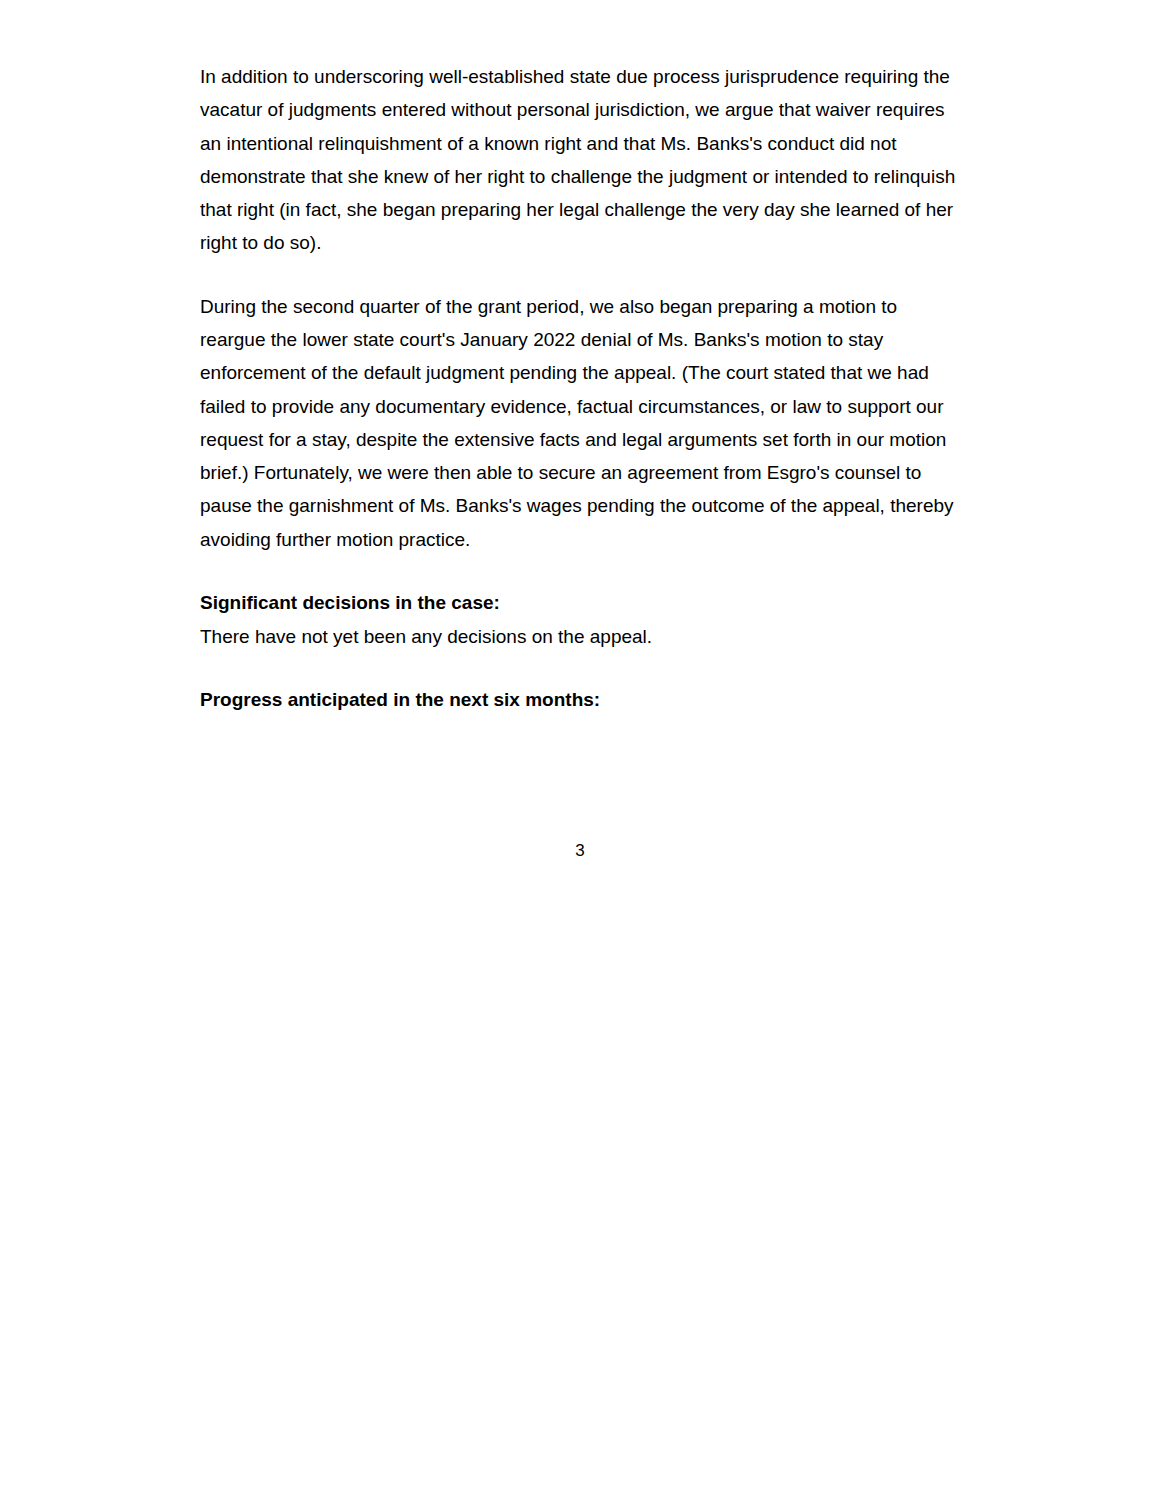In addition to underscoring well-established state due process jurisprudence requiring the vacatur of judgments entered without personal jurisdiction, we argue that waiver requires an intentional relinquishment of a known right and that Ms. Banks's conduct did not demonstrate that she knew of her right to challenge the judgment or intended to relinquish that right (in fact, she began preparing her legal challenge the very day she learned of her right to do so).
During the second quarter of the grant period, we also began preparing a motion to reargue the lower state court's January 2022 denial of Ms. Banks's motion to stay enforcement of the default judgment pending the appeal. (The court stated that we had failed to provide any documentary evidence, factual circumstances, or law to support our request for a stay, despite the extensive facts and legal arguments set forth in our motion brief.) Fortunately, we were then able to secure an agreement from Esgro's counsel to pause the garnishment of Ms. Banks's wages pending the outcome of the appeal, thereby avoiding further motion practice.
Significant decisions in the case:
There have not yet been any decisions on the appeal.
Progress anticipated in the next six months:
3